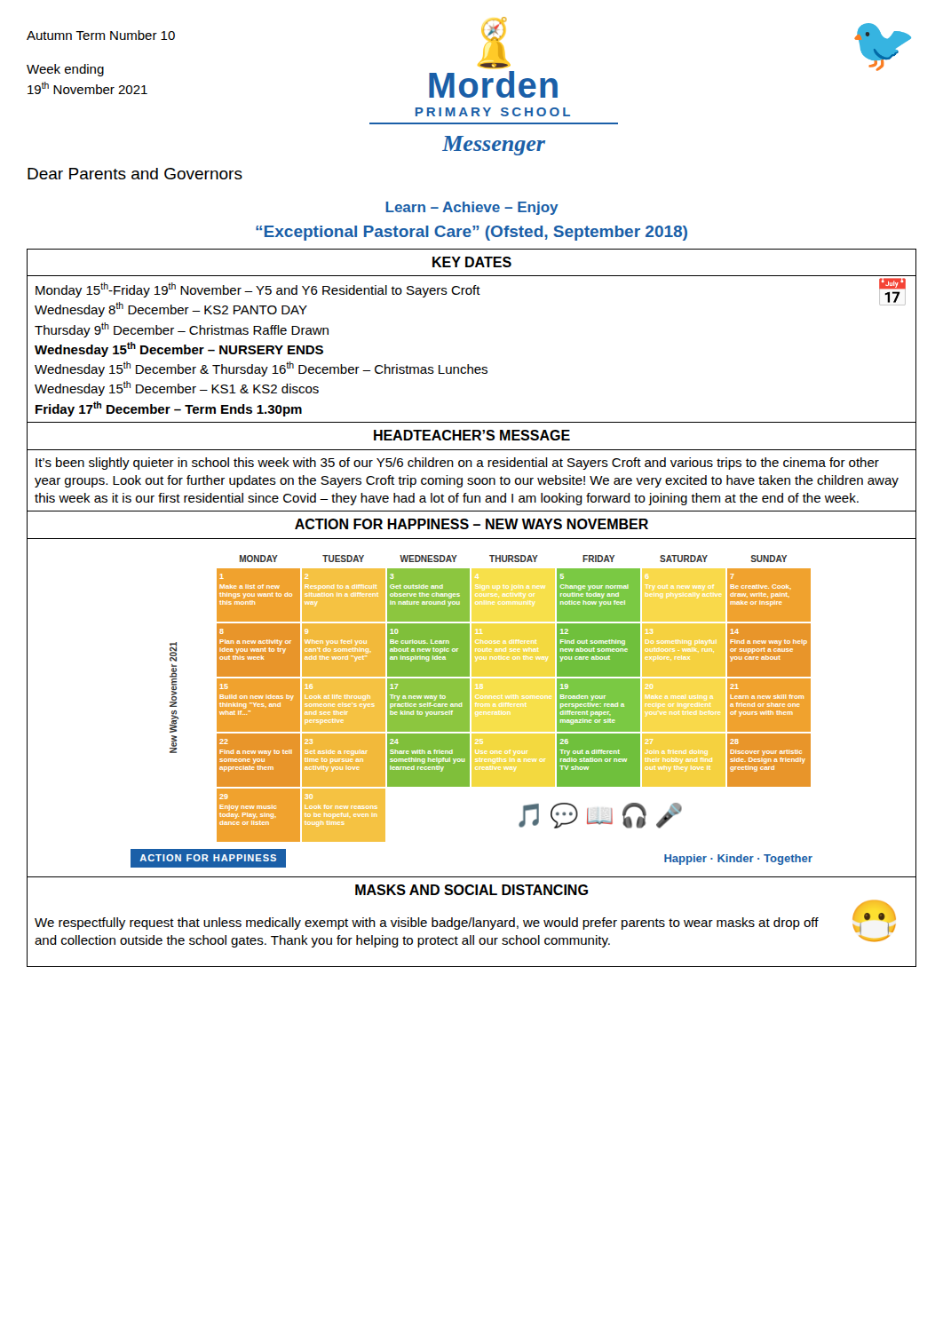Autumn Term Number 10
Week ending
19th November 2021
🧭
🔔
Morden
PRIMARY SCHOOL
Messenger
🐦
Dear Parents and Governors
Learn – Achieve – Enjoy
“Exceptional Pastoral Care” (Ofsted, September 2018)
| KEY DATES |
| 📅 Monday 15 th -Friday 19 th November – Y5 and Y6 Residential to Sayers Croft Wednesday 8 th December – KS2 PANTO DAY Thursday 9 th December – Christmas Raffle Drawn Wednesday 15 th December – NURSERY ENDS Wednesday 15 th December & Thursday 16 th December – Christmas Lunches Wednesday 15 th December – KS1 & KS2 discos Friday 17 th December – Term Ends 1.30pm |
| HEADTEACHER’S MESSAGE |
| It’s been slightly quieter in school this week with 35 of our Y5/6 children on a residential at Sayers Croft and various trips to the cinema for other year groups. Look out for further updates on the Sayers Croft trip coming soon to our website! We are very excited to have taken the children away this week as it is our first residential since Covid – they have had a lot of fun and I am looking forward to joining them at the end of the week. |
| ACTION FOR HAPPINESS – NEW WAYS NOVEMBER |
| / New Ways November 2021 / MONDAY / TUESDAY / WEDNESDAY / THURSDAY / FRIDAY / SATURDAY / SUNDAY / / --- / --- / --- / --- / --- / --- / --- / --- / / 1 Make a list of new things you want to do this month / 2 Respond to a difficult situation in a different way / 3 Get outside and observe the changes in nature around you / 4 Sign up to join a new course, activity or online community / 5 Change your normal routine today and notice how you feel / 6 Try out a new way of being physically active / 7 Be creative. Cook, draw, write, paint, make or inspire / / 8 Plan a new activity or idea you want to try out this week / 9 When you feel you can't do something, add the word "yet" / 10 Be curious. Learn about a new topic or an inspiring idea / 11 Choose a different route and see what you notice on the way / 12 Find out something new about someone you care about / 13 Do something playful outdoors - walk, run, explore, relax / 14 Find a new way to help or support a cause you care about / / 15 Build on new ideas by thinking "Yes, and what if..." / 16 Look at life through someone else's eyes and see their perspective / 17 Try a new way to practice self-care and be kind to yourself / 18 Connect with someone from a different generation / 19 Broaden your perspective: read a different paper, magazine or site / 20 Make a meal using a recipe or ingredient you've not tried before / 21 Learn a new skill from a friend or share one of yours with them / / 22 Find a new way to tell someone you appreciate them / 23 Set aside a regular time to pursue an activity you love / 24 Share with a friend something helpful you learned recently / 25 Use one of your strengths in a new or creative way / 26 Try out a different radio station or new TV show / 27 Join a friend doing their hobby and find out why they love it / 28 Discover your artistic side. Design a friendly greeting card / / 29 Enjoy new music today. Play, sing, dance or listen / 30 Look for new reasons to be hopeful, even in tough times / 🎵 💬 📖 🎧 🎤 / ACTION FOR HAPPINESS Happier · Kinder · Together |
| MASKS AND SOCIAL DISTANCING We respectfully request that unless medically exempt with a visible badge/lanyard, we would prefer parents to wear masks at drop off and collection outside the school gates. Thank you for helping to protect all our school community. 😷 |